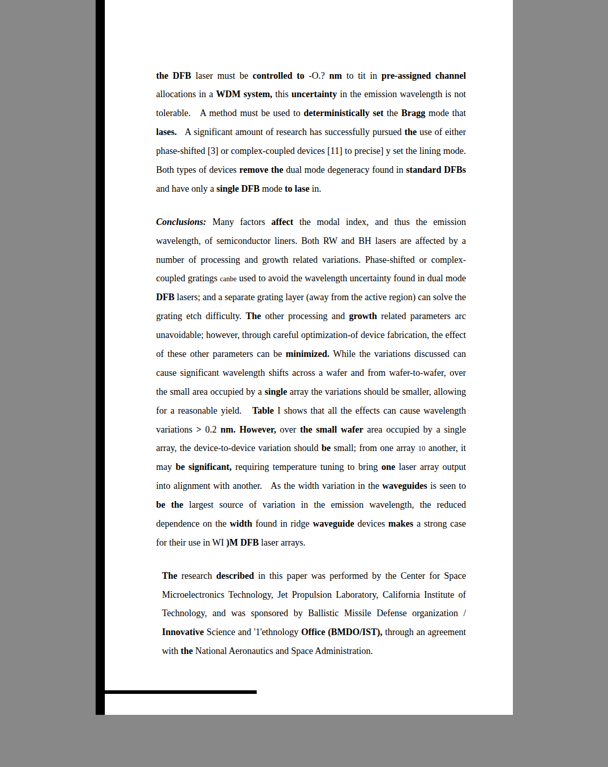the DFB laser must be controlled to -O.? nm to tit in pre-assigned channel allocations in a WDM system, this uncertainty in the emission wavelength is not tolerable. A method must be used to deterministically set the Bragg mode that lases. A significant amount of research has successfully pursued the use of either phase-shifted [3] or complex-coupled devices [11] to precise] y set the lining mode. Both types of devices remove the dual mode degeneracy found in standard DFBs and have only a single DFB mode to lase in.
Conclusions: Many factors affect the modal index, and thus the emission wavelength, of semiconductor liners. Both RW and BH lasers are affected by a number of processing and growth related variations. Phase-shifted or complex-coupled gratings can be used to avoid the wavelength uncertainty found in dual mode DFB lasers; and a separate grating layer (away from the active region) can solve the grating etch difficulty. The other processing and growth related parameters arc unavoidable; however, through careful optimization-of device fabrication, the effect of these other parameters can be minimized. While the variations discussed can cause significant wavelength shifts across a wafer and from wafer-to-wafer, over the small area occupied by a single array the variations should be smaller, allowing for a reasonable yield. Table I shows that all the effects can cause wavelength variations > 0.2 nm. However, over the small wafer area occupied by a single array, the device-to-device variation should be small; from one array 10 another, it may be significant, requiring temperature tuning to bring one laser array output into alignment with another. As the width variation in the waveguides is seen to be the largest source of variation in the emission wavelength, the reduced dependence on the width found in ridge waveguide devices makes a strong case for their use in WI )M DFB laser arrays.
The research described in this paper was performed by the Center for Space Microelectronics Technology, Jet Propulsion Laboratory, California Institute of Technology, and was sponsored by Ballistic Missile Defense organization / Innovative Science and '1'ethnology Office (BMDO/IST), through an agreement with the National Aeronautics and Space Administration.